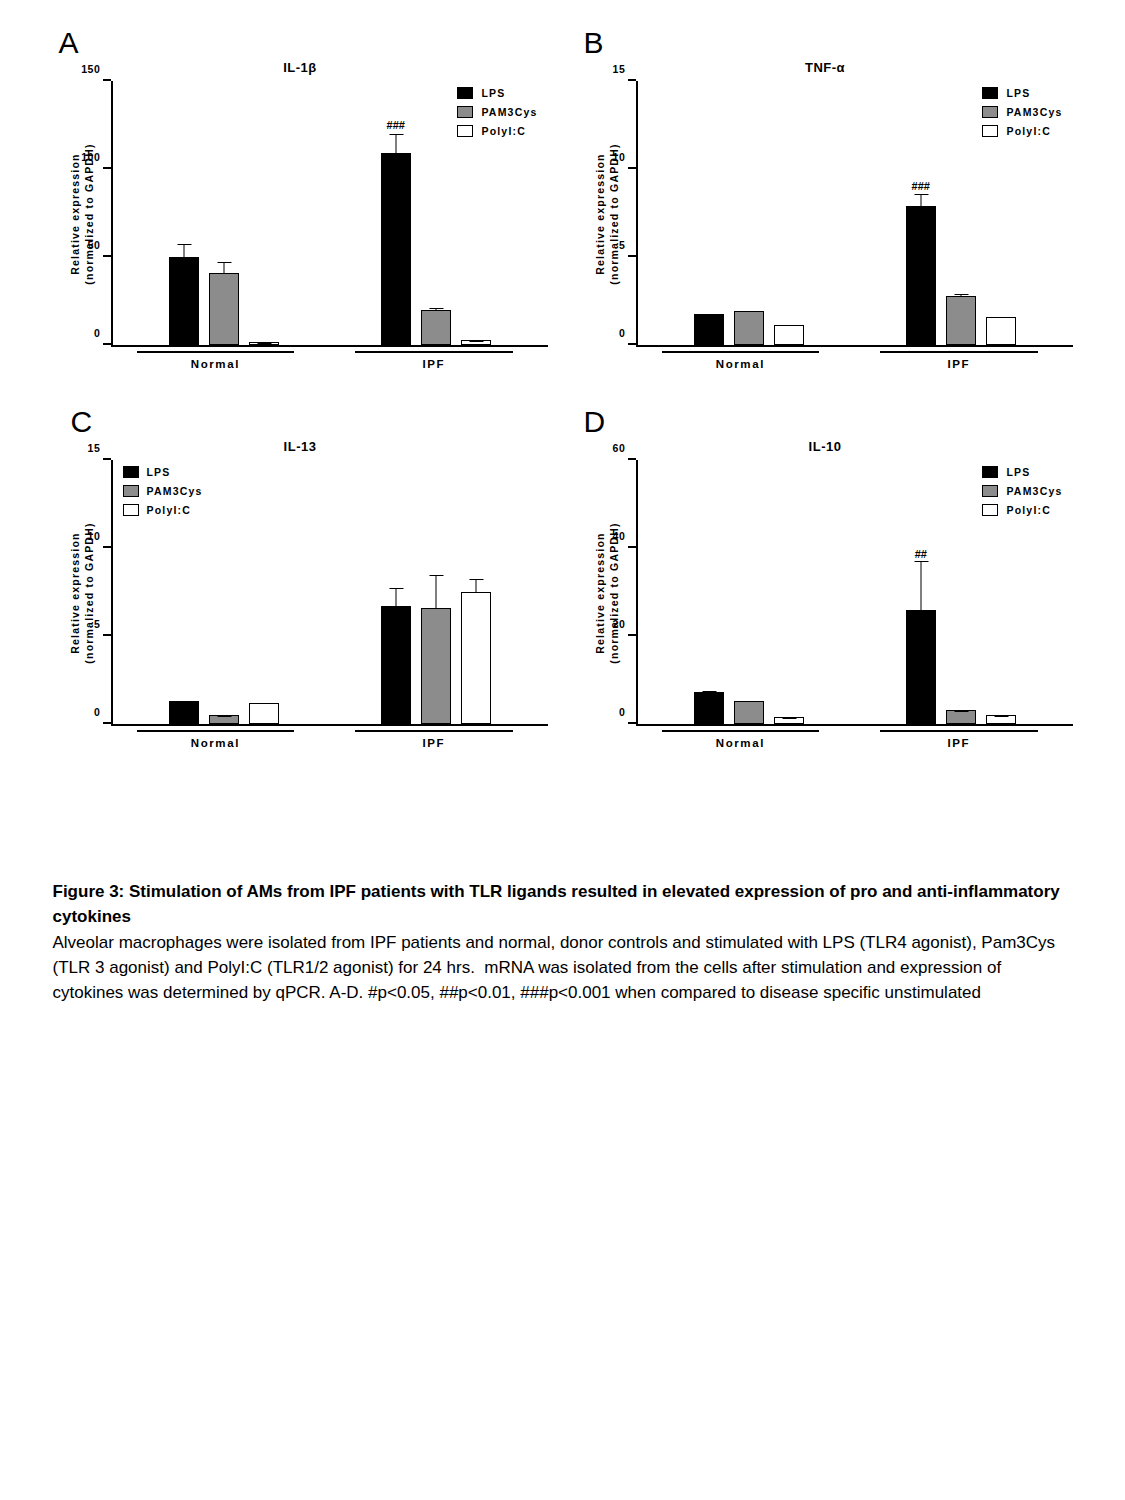A
IL-1β
Relative expression
(normalized to GAPDH)
0
50
100
150
LPS
PAM3Cys
PolyI:C
###
Normal
IPF
B
TNF-α
Relative expression
(normalized to GAPDH)
0
5
10
15
LPS
PAM3Cys
PolyI:C
###
Normal
IPF
C
IL-13
Relative expression
(normalized to GAPDH)
0
5
10
15
LPS
PAM3Cys
PolyI:C
Normal
IPF
D
IL-10
Relative expression
(normalized to GAPDH)
0
20
40
60
LPS
PAM3Cys
PolyI:C
##
Normal
IPF
Figure 3: Stimulation of AMs from IPF patients with TLR ligands resulted in elevated expression of pro and anti-inflammatory cytokines
Alveolar macrophages were isolated from IPF patients and normal, donor controls and stimulated with LPS (TLR4 agonist), Pam3Cys (TLR 3 agonist) and PolyI:C (TLR1/2 agonist) for 24 hrs. mRNA was isolated from the cells after stimulation and expression of cytokines was determined by qPCR. A-D. #p<0.05, ##p<0.01, ###p<0.001 when compared to disease specific unstimulated